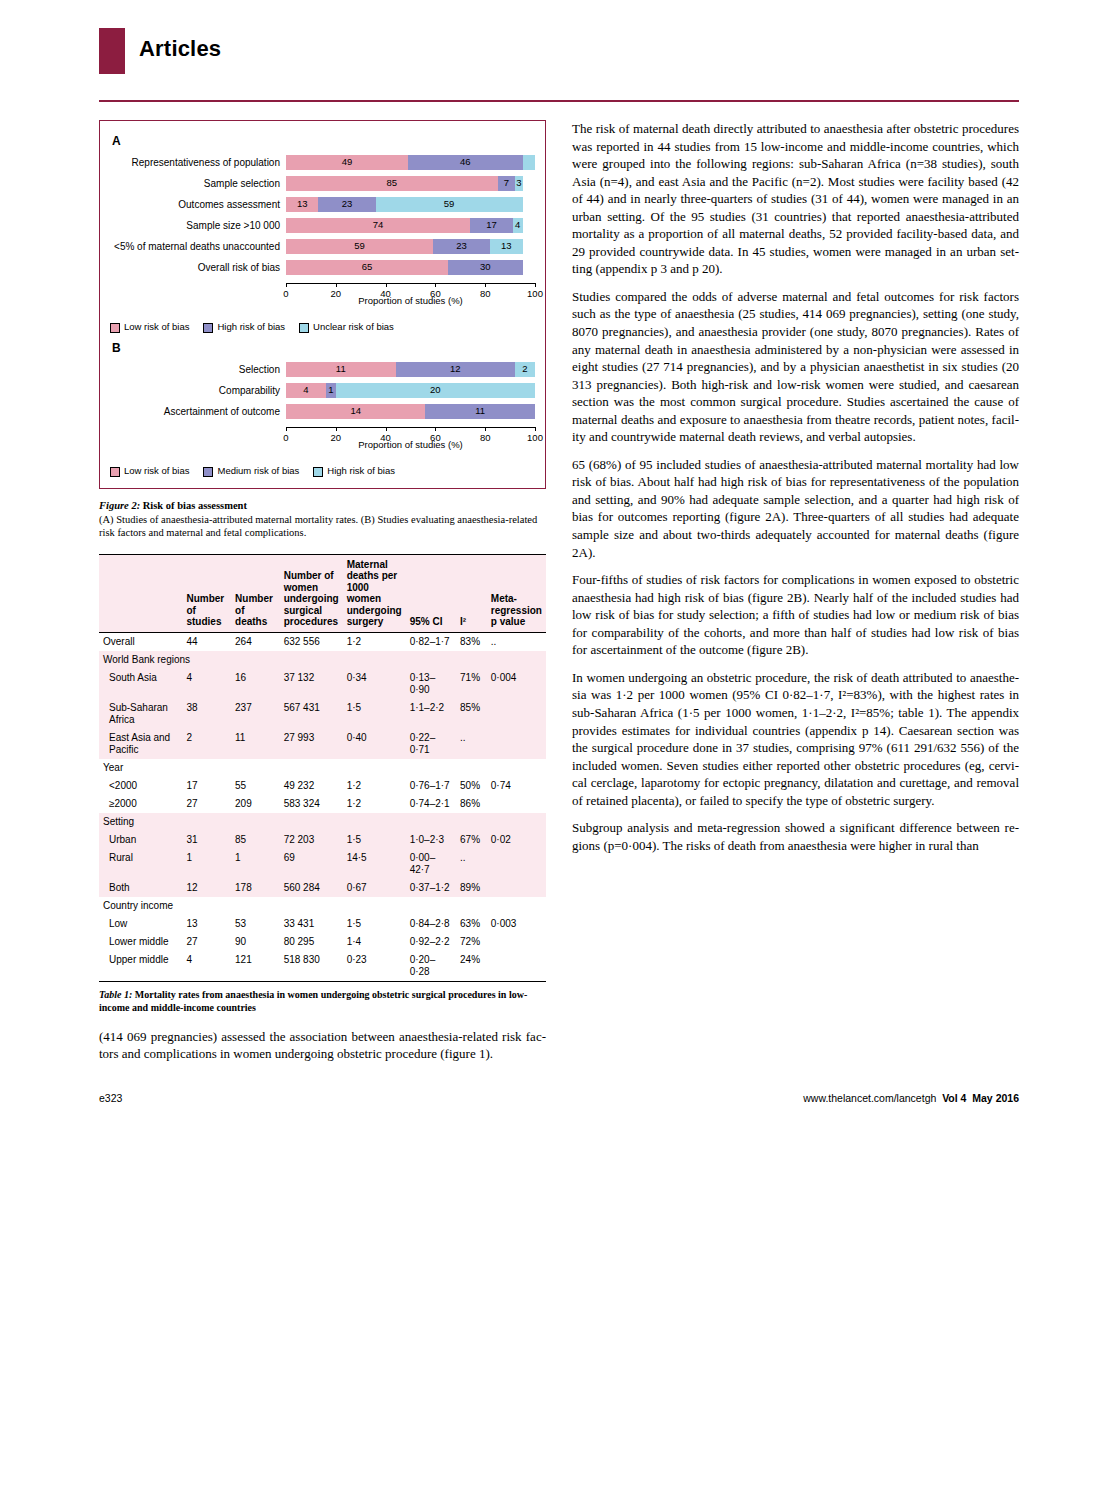Articles
A
Representativeness of population
49
46
Sample selection
85
7
3
Outcomes assessment
13
23
59
Sample size >10 000
74
17
4
<5% of maternal deaths unaccounted
59
23
13
Overall risk of bias
65
30
0
20
40
60
80
100
Proportion of studies (%)
Low risk of bias High risk of bias Unclear risk of bias
B
Selection
11
12
2
Comparability
4
1
20
Ascertainment of outcome
14
11
0
20
40
60
80
100
Proportion of studies (%)
Low risk of bias Medium risk of bias High risk of bias
Figure 2: Risk of bias assessment
(A) Studies of anaesthesia-attributed maternal mortality rates. (B) Studies evaluating anaesthesia-related risk factors and maternal and fetal complications.
| | Number of studies | Number of deaths | Number of women undergoing surgical procedures | Maternal deaths per 1000 women undergoing surgery | 95% CI | I² | Meta-regression p value |
| --- | --- | --- | --- | --- | --- | --- | --- |
| Overall | 44 | 264 | 632 556 | 1·2 | 0·82–1·7 | 83% | .. |
| World Bank regions |
| South Asia | 4 | 16 | 37 132 | 0·34 | 0·13–0·90 | 71% | 0·004 |
| Sub-Saharan Africa | 38 | 237 | 567 431 | 1·5 | 1·1–2·2 | 85% | |
| East Asia and Pacific | 2 | 11 | 27 993 | 0·40 | 0·22–0·71 | .. | |
| Year |
| <2000 | 17 | 55 | 49 232 | 1·2 | 0·76–1·7 | 50% | 0·74 |
| ≥2000 | 27 | 209 | 583 324 | 1·2 | 0·74–2·1 | 86% | |
| Setting |
| Urban | 31 | 85 | 72 203 | 1·5 | 1·0–2·3 | 67% | 0·02 |
| Rural | 1 | 1 | 69 | 14·5 | 0·00–42·7 | .. | |
| Both | 12 | 178 | 560 284 | 0·67 | 0·37–1·2 | 89% | |
| Country income |
| Low | 13 | 53 | 33 431 | 1·5 | 0·84–2·8 | 63% | 0·003 |
| Lower middle | 27 | 90 | 80 295 | 1·4 | 0·92–2·2 | 72% | |
| Upper middle | 4 | 121 | 518 830 | 0·23 | 0·20–0·28 | 24% | |
Table 1: Mortality rates from anaesthesia in women undergoing obstetric surgical procedures in low-income and middle-income countries
(414 069 pregnancies) assessed the association between anaesthesia-related risk factors and complications in women undergoing obstetric procedure (figure 1).
The risk of maternal death directly attributed to anaesthesia after obstetric procedures was reported in 44 studies from 15 low-income and middle-income countries, which were grouped into the following regions: sub-Saharan Africa (n=38 studies), south Asia (n=4), and east Asia and the Pacific (n=2). Most studies were facility based (42 of 44) and in nearly three-quarters of studies (31 of 44), women were managed in an urban setting. Of the 95 studies (31 countries) that reported anaesthesia-attributed mortality as a proportion of all maternal deaths, 52 provided facility-based data, and 29 provided countrywide data. In 45 studies, women were managed in an urban setting (appendix p 3 and p 20).
Studies compared the odds of adverse maternal and fetal outcomes for risk factors such as the type of anaesthesia (25 studies, 414 069 pregnancies), setting (one study, 8070 pregnancies), and anaesthesia provider (one study, 8070 pregnancies). Rates of any maternal death in anaesthesia administered by a non-physician were assessed in eight studies (27 714 pregnancies), and by a physician anaesthetist in six studies (20 313 pregnancies). Both high-risk and low-risk women were studied, and caesarean section was the most common surgical procedure. Studies ascertained the cause of maternal deaths and exposure to anaesthesia from theatre records, patient notes, facility and countrywide maternal death reviews, and verbal autopsies.
65 (68%) of 95 included studies of anaesthesia-attributed maternal mortality had low risk of bias. About half had high risk of bias for representativeness of the population and setting, and 90% had adequate sample selection, and a quarter had high risk of bias for outcomes reporting (figure 2A). Three-quarters of all studies had adequate sample size and about two-thirds adequately accounted for maternal deaths (figure 2A).
Four-fifths of studies of risk factors for complications in women exposed to obstetric anaesthesia had high risk of bias (figure 2B). Nearly half of the included studies had low risk of bias for study selection; a fifth of studies had low or medium risk of bias for comparability of the cohorts, and more than half of studies had low risk of bias for ascertainment of the outcome (figure 2B).
In women undergoing an obstetric procedure, the risk of death attributed to anaesthesia was 1·2 per 1000 women (95% CI 0·82–1·7, I²=83%), with the highest rates in sub-Saharan Africa (1·5 per 1000 women, 1·1–2·2, I²=85%; table 1). The appendix provides estimates for individual countries (appendix p 14). Caesarean section was the surgical procedure done in 37 studies, comprising 97% (611 291/632 556) of the included women. Seven studies either reported other obstetric procedures (eg, cervical cerclage, laparotomy for ectopic pregnancy, dilatation and curettage, and removal of retained placenta), or failed to specify the type of obstetric surgery.
Subgroup analysis and meta-regression showed a significant difference between regions (p=0·004). The risks of death from anaesthesia were higher in rural than
e323
www.thelancet.com/lancetgh Vol 4 May 2016